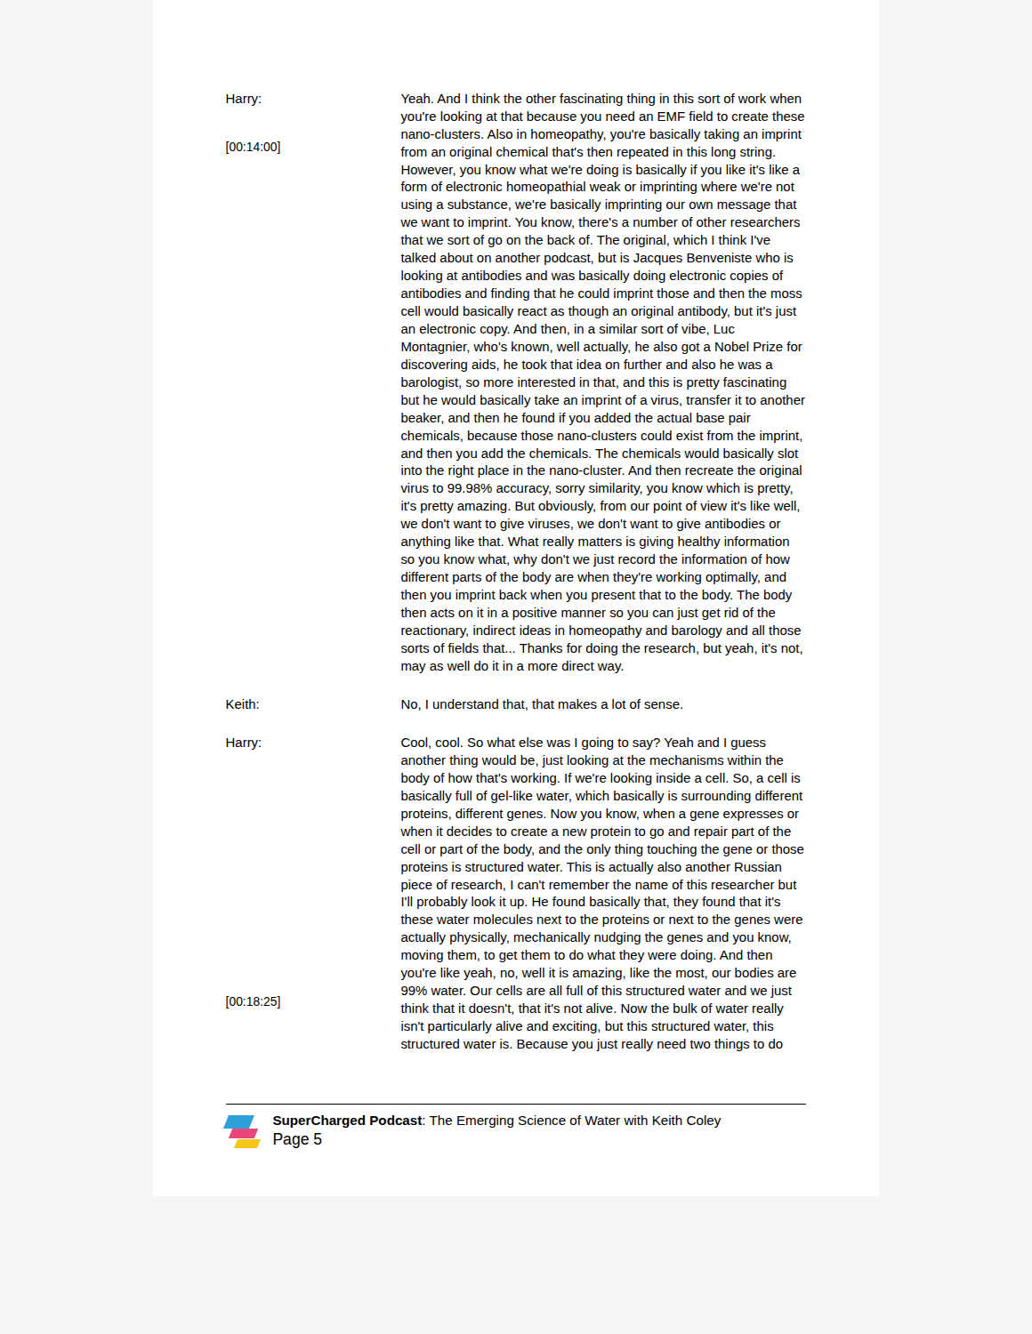Harry:
[00:14:00]
Yeah. And I think the other fascinating thing in this sort of work when you're looking at that because you need an EMF field to create these nano-clusters. Also in homeopathy, you're basically taking an imprint from an original chemical that's then repeated in this long string. However, you know what we're doing is basically if you like it's like a form of electronic homeopathial weak or imprinting where we're not using a substance, we're basically imprinting our own message that we want to imprint. You know, there's a number of other researchers that we sort of go on the back of. The original, which I think I've talked about on another podcast, but is Jacques Benveniste who is looking at antibodies and was basically doing electronic copies of antibodies and finding that he could imprint those and then the moss cell would basically react as though an original antibody, but it's just an electronic copy. And then, in a similar sort of vibe, Luc Montagnier, who's known, well actually, he also got a Nobel Prize for discovering aids, he took that idea on further and also he was a barologist, so more interested in that, and this is pretty fascinating but he would basically take an imprint of a virus, transfer it to another beaker, and then he found if you added the actual base pair chemicals, because those nano-clusters could exist from the imprint, and then you add the chemicals. The chemicals would basically slot into the right place in the nano-cluster. And then recreate the original virus to 99.98% accuracy, sorry similarity, you know which is pretty, it's pretty amazing. But obviously, from our point of view it's like well, we don't want to give viruses, we don't want to give antibodies or anything like that. What really matters is giving healthy information so you know what, why don't we just record the information of how different parts of the body are when they're working optimally, and then you imprint back when you present that to the body. The body then acts on it in a positive manner so you can just get rid of the reactionary, indirect ideas in homeopathy and barology and all those sorts of fields that... Thanks for doing the research, but yeah, it's not, may as well do it in a more direct way.
Keith:
No, I understand that, that makes a lot of sense.
Harry:
[00:18:25]
Cool, cool. So what else was I going to say? Yeah and I guess another thing would be, just looking at the mechanisms within the body of how that's working. If we're looking inside a cell. So, a cell is basically full of gel-like water, which basically is surrounding different proteins, different genes. Now you know, when a gene expresses or when it decides to create a new protein to go and repair part of the cell or part of the body, and the only thing touching the gene or those proteins is structured water. This is actually also another Russian piece of research, I can't remember the name of this researcher but I'll probably look it up. He found basically that, they found that it's these water molecules next to the proteins or next to the genes were actually physically, mechanically nudging the genes and you know, moving them, to get them to do what they were doing. And then you're like yeah, no, well it is amazing, like the most, our bodies are 99% water. Our cells are all full of this structured water and we just think that it doesn't, that it's not alive. Now the bulk of water really isn't particularly alive and exciting, but this structured water, this structured water is. Because you just really need two things to do
SuperCharged Podcast: The Emerging Science of Water with Keith Coley
Page 5